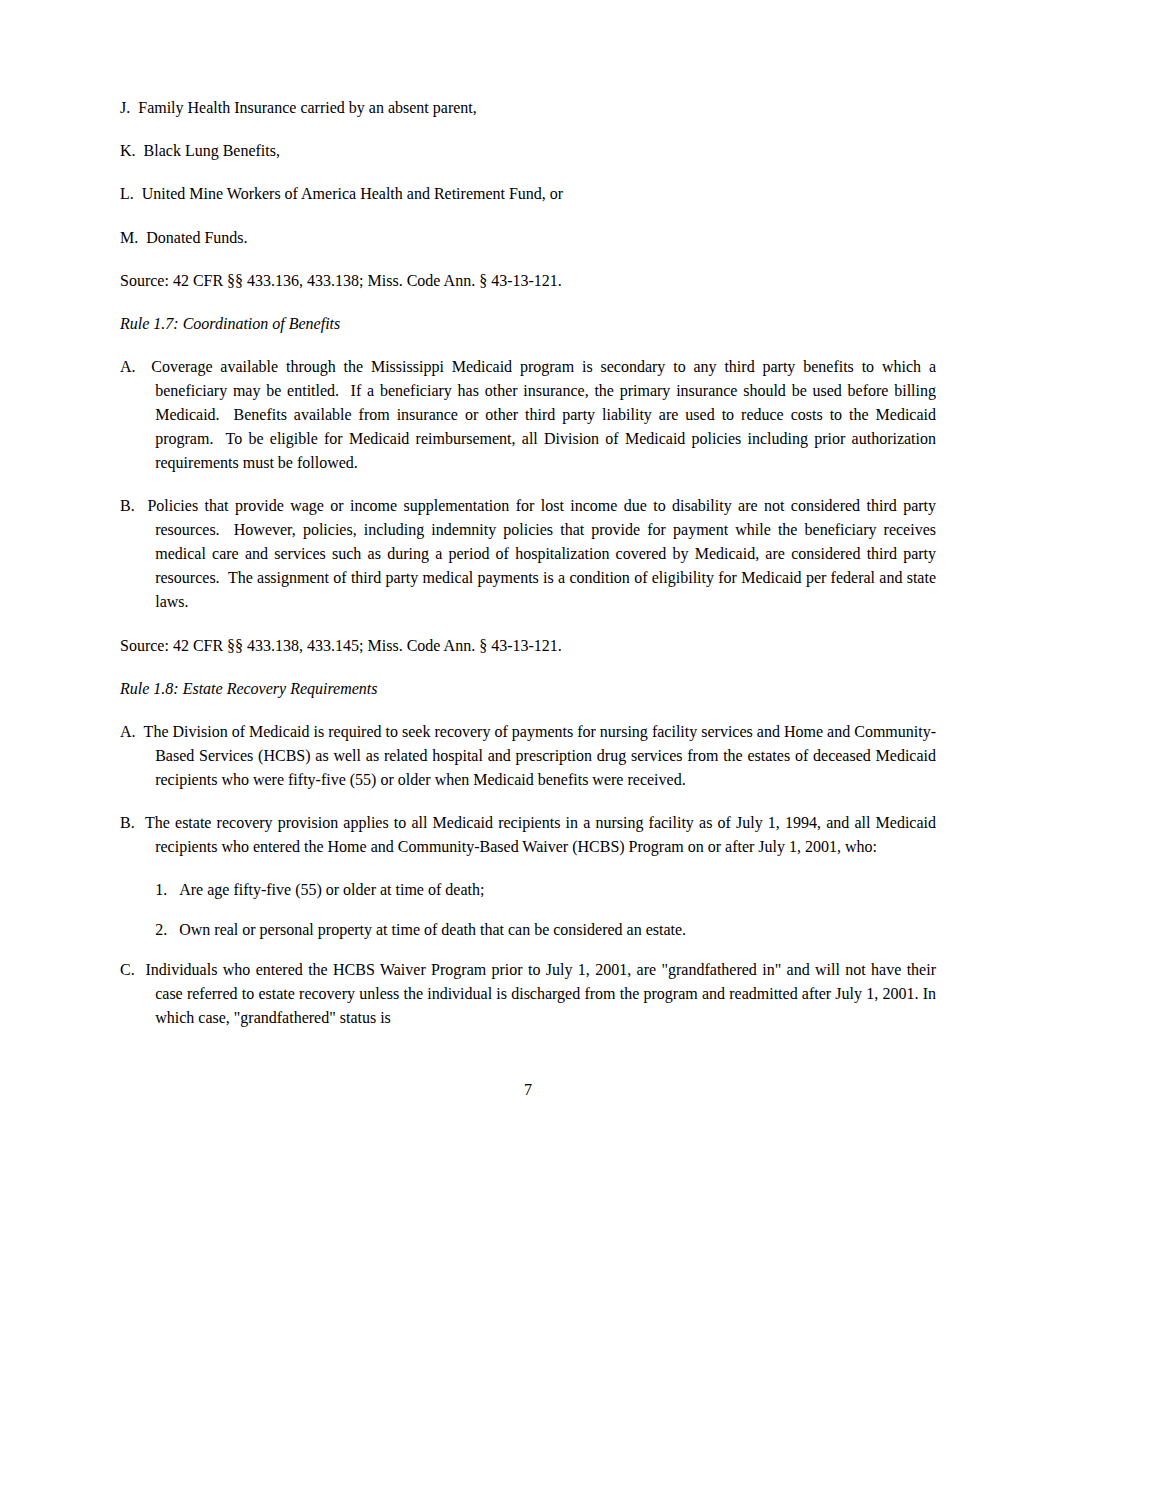J. Family Health Insurance carried by an absent parent,
K. Black Lung Benefits,
L. United Mine Workers of America Health and Retirement Fund, or
M. Donated Funds.
Source: 42 CFR §§ 433.136, 433.138; Miss. Code Ann. § 43-13-121.
Rule 1.7: Coordination of Benefits
A. Coverage available through the Mississippi Medicaid program is secondary to any third party benefits to which a beneficiary may be entitled. If a beneficiary has other insurance, the primary insurance should be used before billing Medicaid. Benefits available from insurance or other third party liability are used to reduce costs to the Medicaid program. To be eligible for Medicaid reimbursement, all Division of Medicaid policies including prior authorization requirements must be followed.
B. Policies that provide wage or income supplementation for lost income due to disability are not considered third party resources. However, policies, including indemnity policies that provide for payment while the beneficiary receives medical care and services such as during a period of hospitalization covered by Medicaid, are considered third party resources. The assignment of third party medical payments is a condition of eligibility for Medicaid per federal and state laws.
Source: 42 CFR §§ 433.138, 433.145; Miss. Code Ann. § 43-13-121.
Rule 1.8: Estate Recovery Requirements
A. The Division of Medicaid is required to seek recovery of payments for nursing facility services and Home and Community-Based Services (HCBS) as well as related hospital and prescription drug services from the estates of deceased Medicaid recipients who were fifty-five (55) or older when Medicaid benefits were received.
B. The estate recovery provision applies to all Medicaid recipients in a nursing facility as of July 1, 1994, and all Medicaid recipients who entered the Home and Community-Based Waiver (HCBS) Program on or after July 1, 2001, who:
1. Are age fifty-five (55) or older at time of death;
2. Own real or personal property at time of death that can be considered an estate.
C. Individuals who entered the HCBS Waiver Program prior to July 1, 2001, are "grandfathered in" and will not have their case referred to estate recovery unless the individual is discharged from the program and readmitted after July 1, 2001. In which case, "grandfathered" status is
7